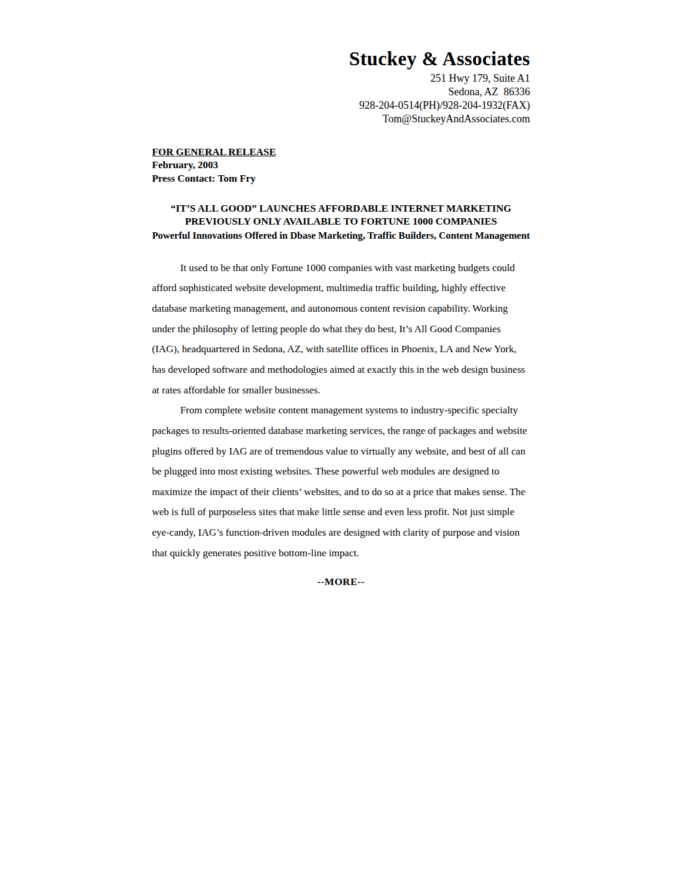Stuckey & Associates
251 Hwy 179, Suite A1
Sedona, AZ 86336
928-204-0514(PH)/928-204-1932(FAX)
Tom@StuckeyAndAssociates.com
FOR GENERAL RELEASE
February, 2003
Press Contact: Tom Fry
“IT’S ALL GOOD” LAUNCHES AFFORDABLE INTERNET MARKETING PREVIOUSLY ONLY AVAILABLE TO FORTUNE 1000 COMPANIES Powerful Innovations Offered in Dbase Marketing, Traffic Builders, Content Management
It used to be that only Fortune 1000 companies with vast marketing budgets could afford sophisticated website development, multimedia traffic building, highly effective database marketing management, and autonomous content revision capability. Working under the philosophy of letting people do what they do best, It’s All Good Companies (IAG), headquartered in Sedona, AZ, with satellite offices in Phoenix, LA and New York, has developed software and methodologies aimed at exactly this in the web design business at rates affordable for smaller businesses.
From complete website content management systems to industry-specific specialty packages to results-oriented database marketing services, the range of packages and website plugins offered by IAG are of tremendous value to virtually any website, and best of all can be plugged into most existing websites. These powerful web modules are designed to maximize the impact of their clients’ websites, and to do so at a price that makes sense. The web is full of purposeless sites that make little sense and even less profit. Not just simple eye-candy, IAG’s function-driven modules are designed with clarity of purpose and vision that quickly generates positive bottom-line impact.
--MORE--